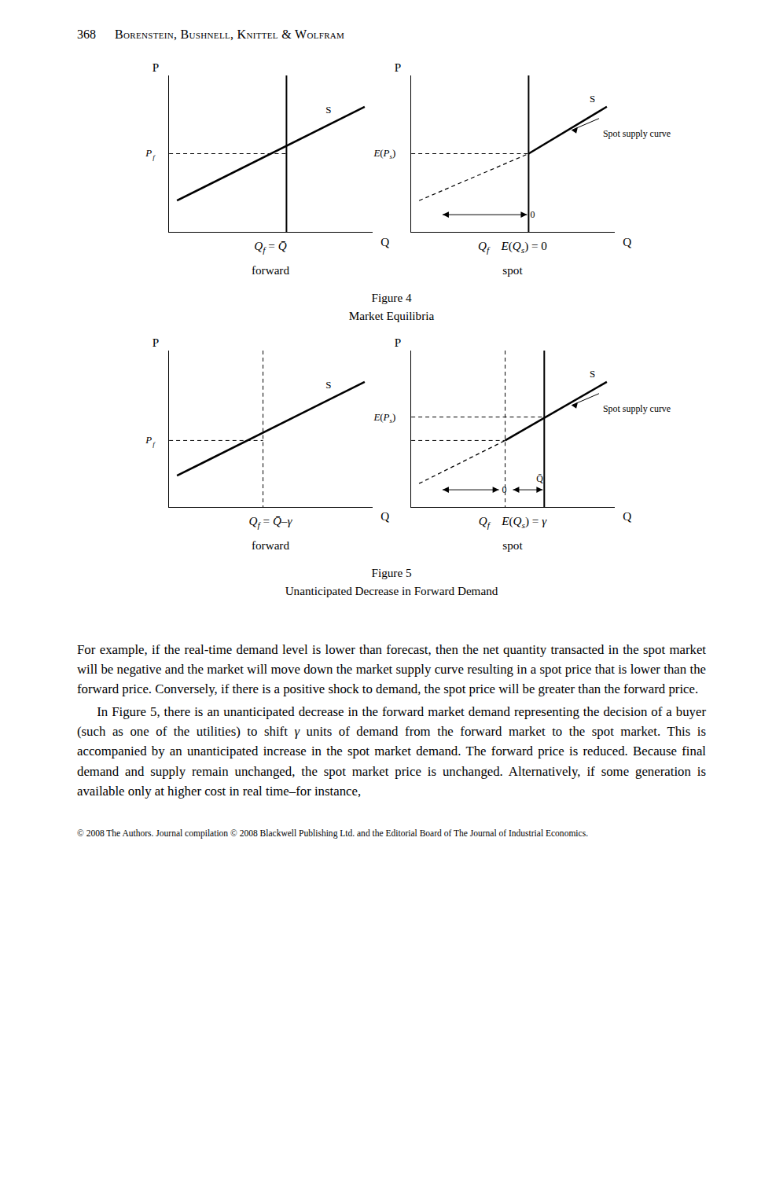368 Borenstein, Bushnell, Knittel & Wolfram
P Q S P f
Qf = Q̄
forward
P Q S E(Ps) Spot supply curve 0
Qf E(Qs) = 0
spot
Figure 4
Market Equilibria
P Q S P f
Qf = Q̄–γ
forward
P Q S E(Ps) Spot supply curve 0 Q̄
Qf E(Qs) = γ
spot
Figure 5
Unanticipated Decrease in Forward Demand
For example, if the real-time demand level is lower than forecast, then the net quantity transacted in the spot market will be negative and the market will move down the market supply curve resulting in a spot price that is lower than the forward price. Conversely, if there is a positive shock to demand, the spot price will be greater than the forward price.
In Figure 5, there is an unanticipated decrease in the forward market demand representing the decision of a buyer (such as one of the utilities) to shift γ units of demand from the forward market to the spot market. This is accompanied by an unanticipated increase in the spot market demand. The forward price is reduced. Because final demand and supply remain unchanged, the spot market price is unchanged. Alternatively, if some generation is available only at higher cost in real time–for instance,
© 2008 The Authors. Journal compilation © 2008 Blackwell Publishing Ltd. and the Editorial Board of The Journal of Industrial Economics.